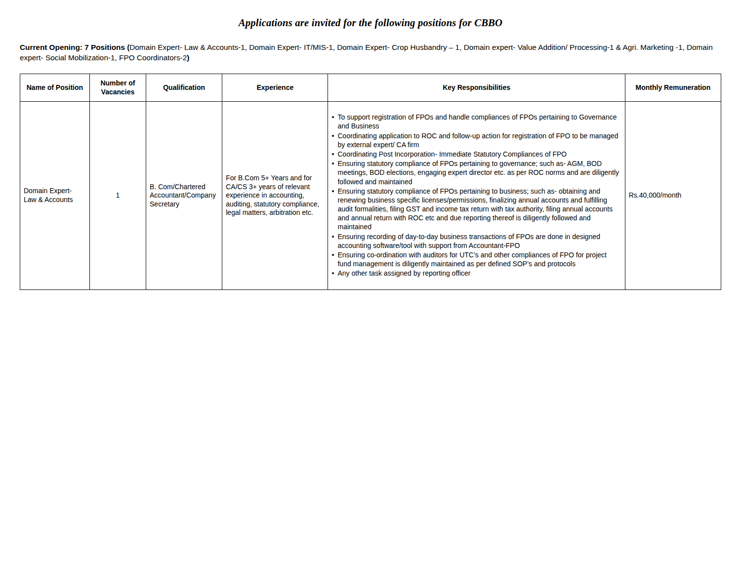Applications are invited for the following positions for CBBO
Current Opening: 7 Positions (Domain Expert- Law & Accounts-1, Domain Expert- IT/MIS-1, Domain Expert- Crop Husbandry – 1, Domain expert- Value Addition/ Processing-1 & Agri. Marketing -1, Domain expert- Social Mobilization-1, FPO Coordinators-2)
| Name of Position | Number of Vacancies | Qualification | Experience | Key Responsibilities | Monthly Remuneration |
| --- | --- | --- | --- | --- | --- |
| Domain Expert- Law & Accounts | 1 | B. Com/Chartered Accountant/Company Secretary | For B.Com 5+ Years and for CA/CS 3+ years of relevant experience in accounting, auditing, statutory compliance, legal matters, arbitration etc. | To support registration of FPOs and handle compliances of FPOs pertaining to Governance and Business Coordinating application to ROC and follow-up action for registration of FPO to be managed by external expert/ CA firm Coordinating Post Incorporation- Immediate Statutory Compliances of FPO Ensuring statutory compliance of FPOs pertaining to governance; such as- AGM, BOD meetings, BOD elections, engaging expert director etc. as per ROC norms and are diligently followed and maintained Ensuring statutory compliance of FPOs pertaining to business; such as- obtaining and renewing business specific licenses/permissions, finalizing annual accounts and fulfilling audit formalities, filing GST and income tax return with tax authority, filing annual accounts and annual return with ROC etc and due reporting thereof is diligently followed and maintained Ensuring recording of day-to-day business transactions of FPOs are done in designed accounting software/tool with support from Accountant-FPO Ensuring co-ordination with auditors for UTC’s and other compliances of FPO for project fund management is diligently maintained as per defined SOP’s and protocols Any other task assigned by reporting officer | Rs.40,000/month |